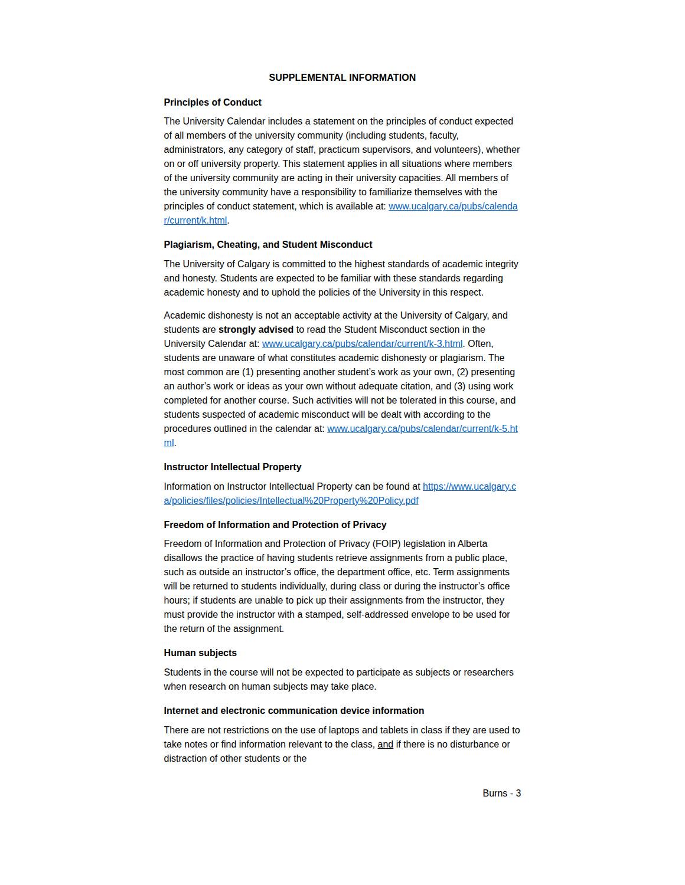SUPPLEMENTAL INFORMATION
Principles of Conduct
The University Calendar includes a statement on the principles of conduct expected of all members of the university community (including students, faculty, administrators, any category of staff, practicum supervisors, and volunteers), whether on or off university property. This statement applies in all situations where members of the university community are acting in their university capacities. All members of the university community have a responsibility to familiarize themselves with the principles of conduct statement, which is available at: www.ucalgary.ca/pubs/calendar/current/k.html.
Plagiarism, Cheating, and Student Misconduct
The University of Calgary is committed to the highest standards of academic integrity and honesty. Students are expected to be familiar with these standards regarding academic honesty and to uphold the policies of the University in this respect.
Academic dishonesty is not an acceptable activity at the University of Calgary, and students are strongly advised to read the Student Misconduct section in the University Calendar at: www.ucalgary.ca/pubs/calendar/current/k-3.html. Often, students are unaware of what constitutes academic dishonesty or plagiarism. The most common are (1) presenting another student’s work as your own, (2) presenting an author’s work or ideas as your own without adequate citation, and (3) using work completed for another course. Such activities will not be tolerated in this course, and students suspected of academic misconduct will be dealt with according to the procedures outlined in the calendar at: www.ucalgary.ca/pubs/calendar/current/k-5.html.
Instructor Intellectual Property
Information on Instructor Intellectual Property can be found at https://www.ucalgary.ca/policies/files/policies/Intellectual%20Property%20Policy.pdf
Freedom of Information and Protection of Privacy
Freedom of Information and Protection of Privacy (FOIP) legislation in Alberta disallows the practice of having students retrieve assignments from a public place, such as outside an instructor’s office, the department office, etc. Term assignments will be returned to students individually, during class or during the instructor’s office hours; if students are unable to pick up their assignments from the instructor, they must provide the instructor with a stamped, self-addressed envelope to be used for the return of the assignment.
Human subjects
Students in the course will not be expected to participate as subjects or researchers when research on human subjects may take place.
Internet and electronic communication device information
There are not restrictions on the use of laptops and tablets in class if they are used to take notes or find information relevant to the class, and if there is no disturbance or distraction of other students or the
Burns - 3